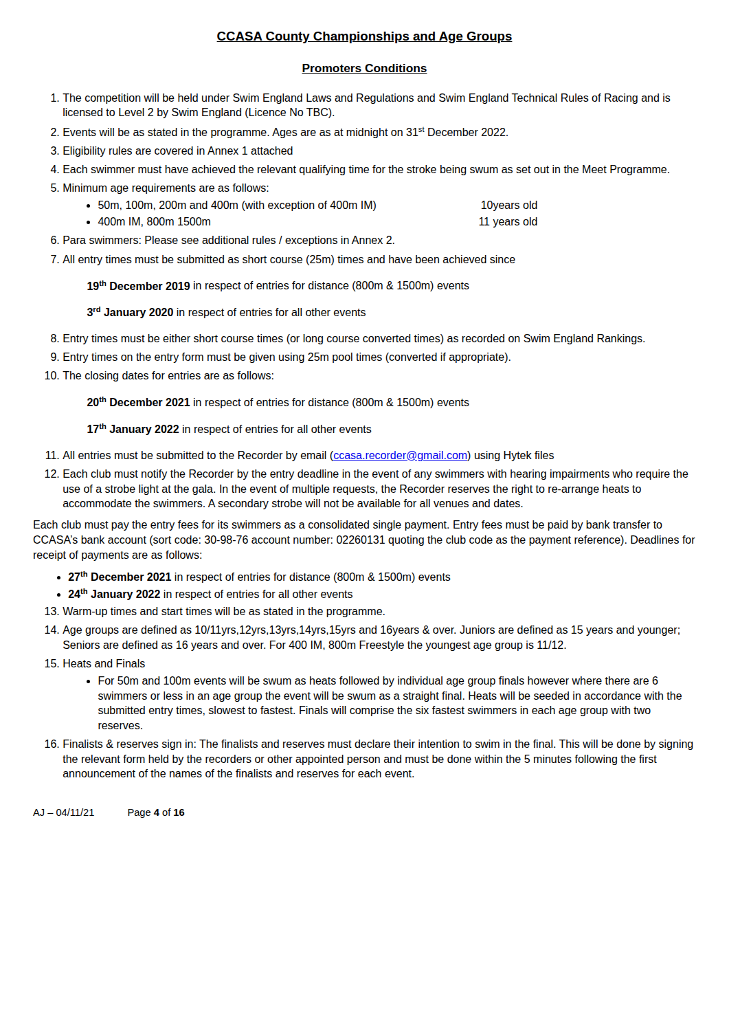CCASA County Championships and Age Groups
Promoters Conditions
The competition will be held under Swim England Laws and Regulations and Swim England Technical Rules of Racing and is licensed to Level 2 by Swim England (Licence No TBC).
Events will be as stated in the programme. Ages are as at midnight on 31st December 2022.
Eligibility rules are covered in Annex 1 attached
Each swimmer must have achieved the relevant qualifying time for the stroke being swum as set out in the Meet Programme.
Minimum age requirements are as follows:
50m, 100m, 200m and 400m (with exception of 400m IM) 10years old
400m IM, 800m 1500m 11 years old
Para swimmers: Please see additional rules / exceptions in Annex 2.
All entry times must be submitted as short course (25m) times and have been achieved since
19th December 2019 in respect of entries for distance (800m & 1500m) events
3rd January 2020 in respect of entries for all other events
Entry times must be either short course times (or long course converted times) as recorded on Swim England Rankings.
Entry times on the entry form must be given using 25m pool times (converted if appropriate).
The closing dates for entries are as follows:
20th December 2021 in respect of entries for distance (800m & 1500m) events
17th January 2022 in respect of entries for all other events
All entries must be submitted to the Recorder by email (ccasa.recorder@gmail.com) using Hytek files
Each club must notify the Recorder by the entry deadline in the event of any swimmers with hearing impairments who require the use of a strobe light at the gala. In the event of multiple requests, the Recorder reserves the right to re-arrange heats to accommodate the swimmers. A secondary strobe will not be available for all venues and dates.
Each club must pay the entry fees for its swimmers as a consolidated single payment. Entry fees must be paid by bank transfer to CCASA’s bank account (sort code: 30-98-76 account number: 02260131 quoting the club code as the payment reference). Deadlines for receipt of payments are as follows:
27th December 2021 in respect of entries for distance (800m & 1500m) events
24th January 2022 in respect of entries for all other events
Warm-up times and start times will be as stated in the programme.
Age groups are defined as 10/11yrs,12yrs,13yrs,14yrs,15yrs and 16years & over. Juniors are defined as 15 years and younger; Seniors are defined as 16 years and over. For 400 IM, 800m Freestyle the youngest age group is 11/12.
Heats and Finals
For 50m and 100m events will be swum as heats followed by individual age group finals however where there are 6 swimmers or less in an age group the event will be swum as a straight final. Heats will be seeded in accordance with the submitted entry times, slowest to fastest. Finals will comprise the six fastest swimmers in each age group with two reserves.
Finalists & reserves sign in: The finalists and reserves must declare their intention to swim in the final. This will be done by signing the relevant form held by the recorders or other appointed person and must be done within the 5 minutes following the first announcement of the names of the finalists and reserves for each event.
AJ – 04/11/21 Page 4 of 16